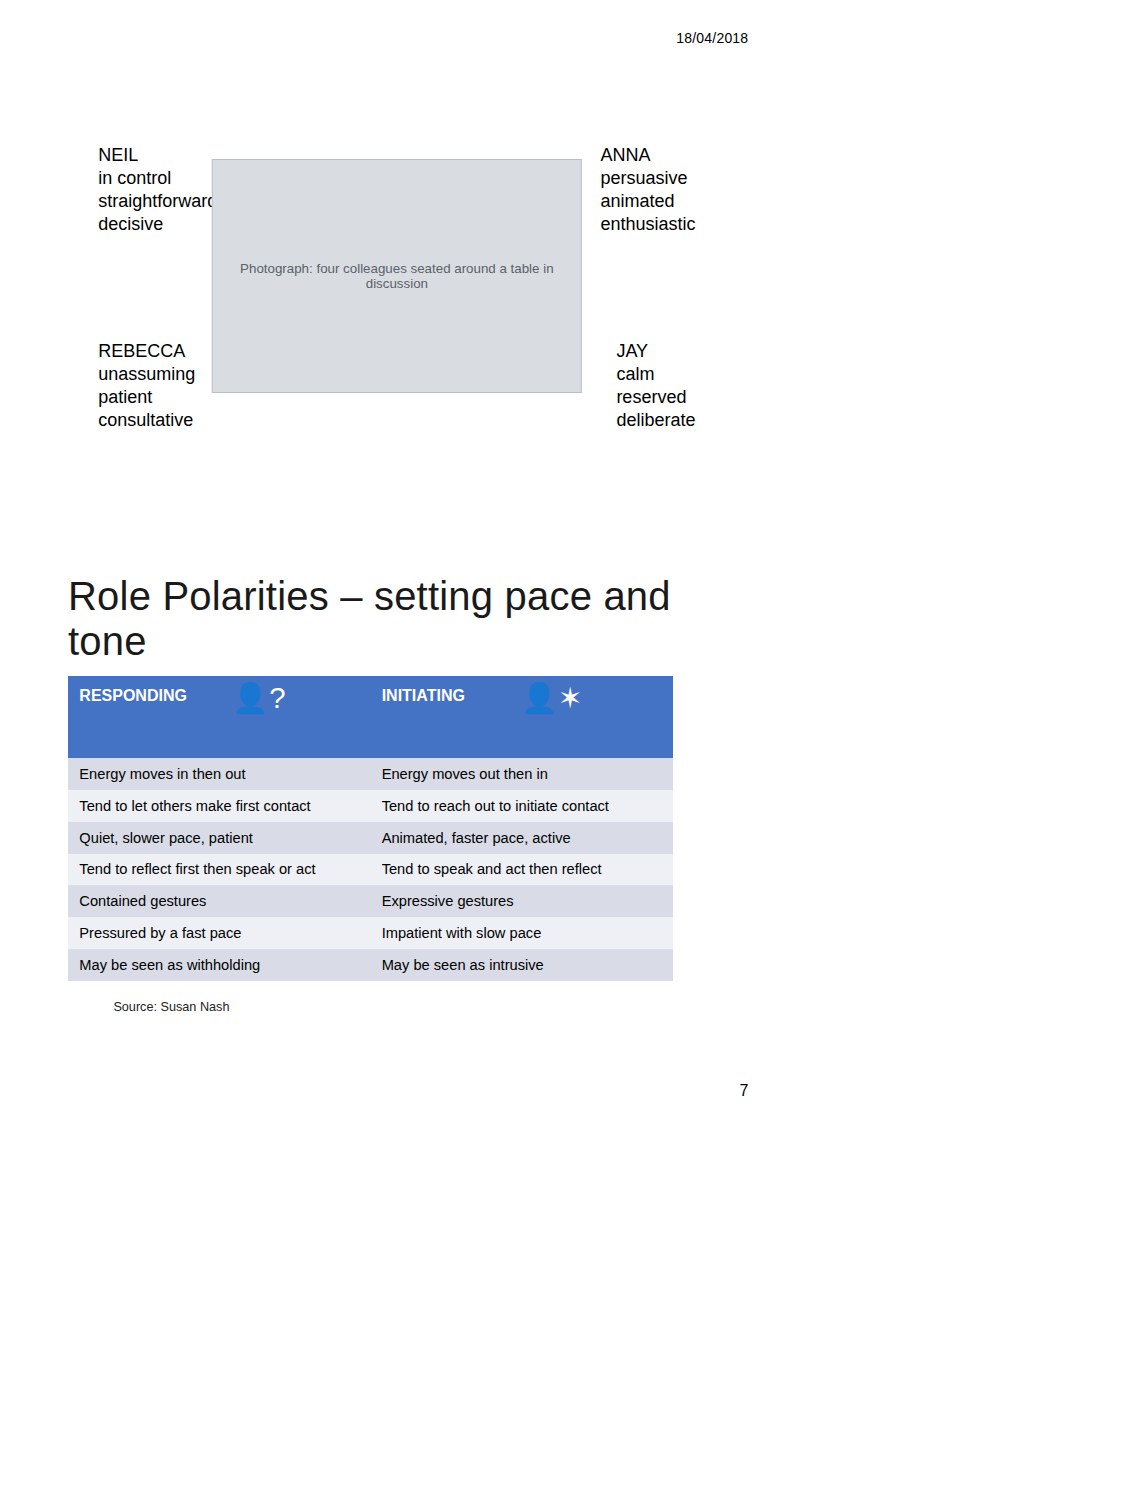18/04/2018
NEIL in control
straightforward
decisive
ANNA persuasive
animated
enthusiastic
Photograph: four colleagues seated around a table in discussion
REBECCA unassuming
patient
consultative
JAY calm
reserved
deliberate
Role Polarities – setting pace and tone
| RESPONDING 👤? | INITIATING 👤✶ |
| --- | --- |
| Energy moves in then out | Energy moves out then in |
| Tend to let others make first contact | Tend to reach out to initiate contact |
| Quiet, slower pace, patient | Animated, faster pace, active |
| Tend to reflect first then speak or act | Tend to speak and act then reflect |
| Contained gestures | Expressive gestures |
| Pressured by a fast pace | Impatient with slow pace |
| May be seen as withholding | May be seen as intrusive |
Source: Susan Nash
7